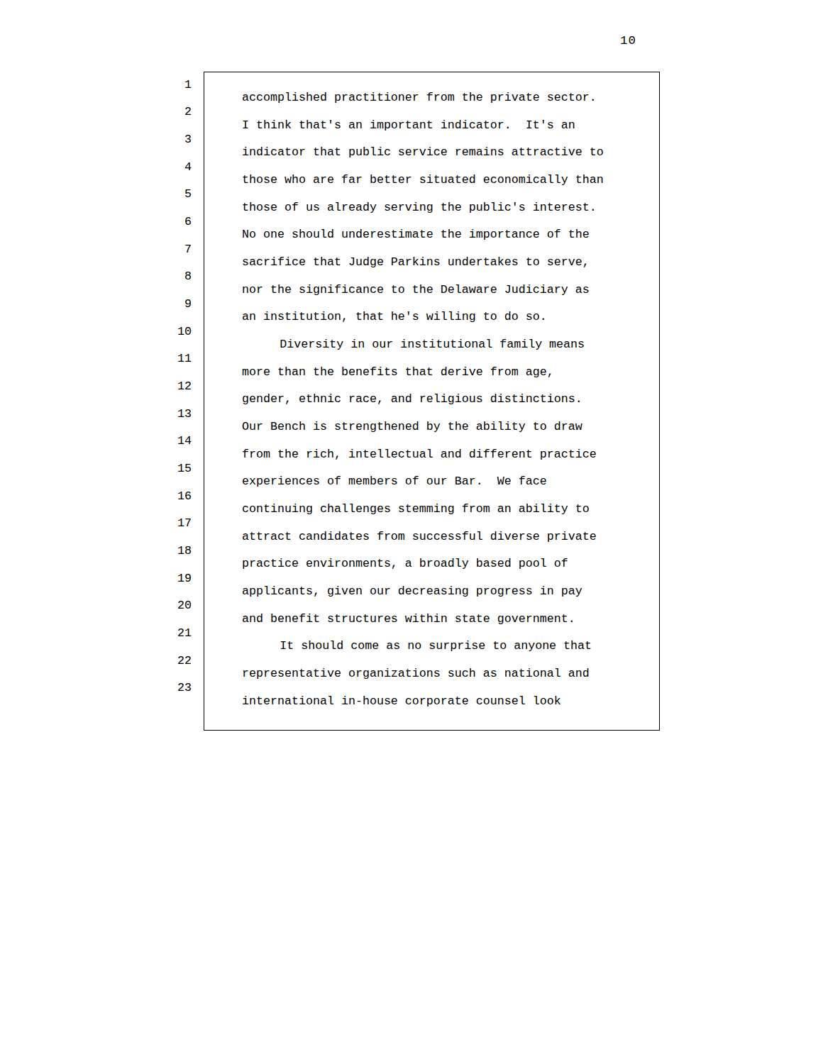10
1 2 3 4 5 6 7 8 9 10 11 12 13 14 15 16 17 18 19 20 21 22 23
accomplished practitioner from the private sector. I think that's an important indicator. It's an indicator that public service remains attractive to those who are far better situated economically than those of us already serving the public's interest. No one should underestimate the importance of the sacrifice that Judge Parkins undertakes to serve, nor the significance to the Delaware Judiciary as an institution, that he's willing to do so. Diversity in our institutional family means more than the benefits that derive from age, gender, ethnic race, and religious distinctions. Our Bench is strengthened by the ability to draw from the rich, intellectual and different practice experiences of members of our Bar. We face continuing challenges stemming from an ability to attract candidates from successful diverse private practice environments, a broadly based pool of applicants, given our decreasing progress in pay and benefit structures within state government. It should come as no surprise to anyone that representative organizations such as national and international in-house corporate counsel look